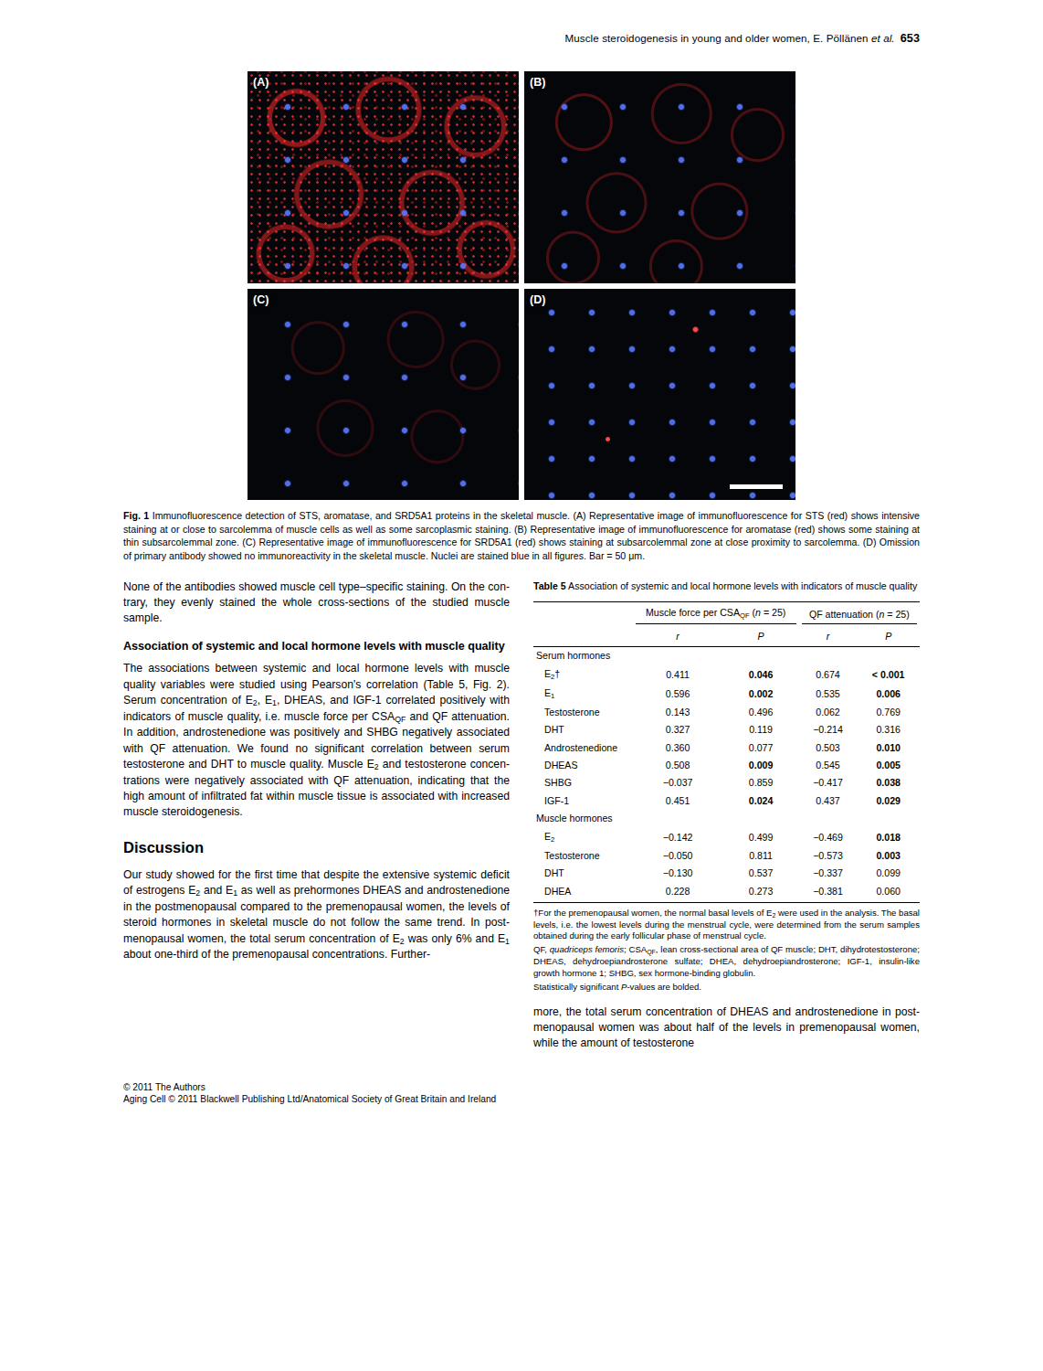Muscle steroidogenesis in young and older women, E. Pöllänen et al. 653
(A)
(B)
(C)
(D)
Fig. 1 Immunofluorescence detection of STS, aromatase, and SRD5A1 proteins in the skeletal muscle. (A) Representative image of immunofluorescence for STS (red) shows intensive staining at or close to sarcolemma of muscle cells as well as some sarcoplasmic staining. (B) Representative image of immunofluorescence for aromatase (red) shows some staining at thin subsarcolemmal zone. (C) Representative image of immunofluorescence for SRD5A1 (red) shows staining at subsarcolemmal zone at close proximity to sarcolemma. (D) Omission of primary antibody showed no immunoreactivity in the skeletal muscle. Nuclei are stained blue in all figures. Bar = 50 μm.
None of the antibodies showed muscle cell type–specific staining. On the contrary, they evenly stained the whole cross-sections of the studied muscle sample.
Association of systemic and local hormone levels with muscle quality
The associations between systemic and local hormone levels with muscle quality variables were studied using Pearson's correlation (Table 5, Fig. 2). Serum concentration of E2, E1, DHEAS, and IGF-1 correlated positively with indicators of muscle quality, i.e. muscle force per CSAQF and QF attenuation. In addition, androstenedione was positively and SHBG negatively associated with QF attenuation. We found no significant correlation between serum testosterone and DHT to muscle quality. Muscle E2 and testosterone concentrations were negatively associated with QF attenuation, indicating that the high amount of infiltrated fat within muscle tissue is associated with increased muscle steroidogenesis.
Discussion
Our study showed for the first time that despite the extensive systemic deficit of estrogens E2 and E1 as well as prehormones DHEAS and androstenedione in the postmenopausal compared to the premenopausal women, the levels of steroid hormones in skeletal muscle do not follow the same trend. In postmenopausal women, the total serum concentration of E2 was only 6% and E1 about one-third of the premenopausal concentrations. Further-
Table 5 Association of systemic and local hormone levels with indicators of muscle quality
| | Muscle force per CSA QF ( n = 25) | QF attenuation ( n = 25) |
| --- | --- | --- |
| | r | P | r | P |
| Serum hormones | | | | |
| E 2 † | 0.411 | 0.046 | 0.674 | < 0.001 |
| E 1 | 0.596 | 0.002 | 0.535 | 0.006 |
| Testosterone | 0.143 | 0.496 | 0.062 | 0.769 |
| DHT | 0.327 | 0.119 | −0.214 | 0.316 |
| Androstenedione | 0.360 | 0.077 | 0.503 | 0.010 |
| DHEAS | 0.508 | 0.009 | 0.545 | 0.005 |
| SHBG | −0.037 | 0.859 | −0.417 | 0.038 |
| IGF-1 | 0.451 | 0.024 | 0.437 | 0.029 |
| Muscle hormones | | | | |
| E 2 | −0.142 | 0.499 | −0.469 | 0.018 |
| Testosterone | −0.050 | 0.811 | −0.573 | 0.003 |
| DHT | −0.130 | 0.537 | −0.337 | 0.099 |
| DHEA | 0.228 | 0.273 | −0.381 | 0.060 |
†For the premenopausal women, the normal basal levels of E2 were used in the analysis. The basal levels, i.e. the lowest levels during the menstrual cycle, were determined from the serum samples obtained during the early follicular phase of menstrual cycle.
QF, quadriceps femoris; CSAQF, lean cross-sectional area of QF muscle; DHT, dihydrotestosterone; DHEAS, dehydroepiandrosterone sulfate; DHEA, dehydroepiandrosterone; IGF-1, insulin-like growth hormone 1; SHBG, sex hormone-binding globulin.
Statistically significant P-values are bolded.
more, the total serum concentration of DHEAS and androstenedione in postmenopausal women was about half of the levels in premenopausal women, while the amount of testosterone
© 2011 The Authors
Aging Cell © 2011 Blackwell Publishing Ltd/Anatomical Society of Great Britain and Ireland